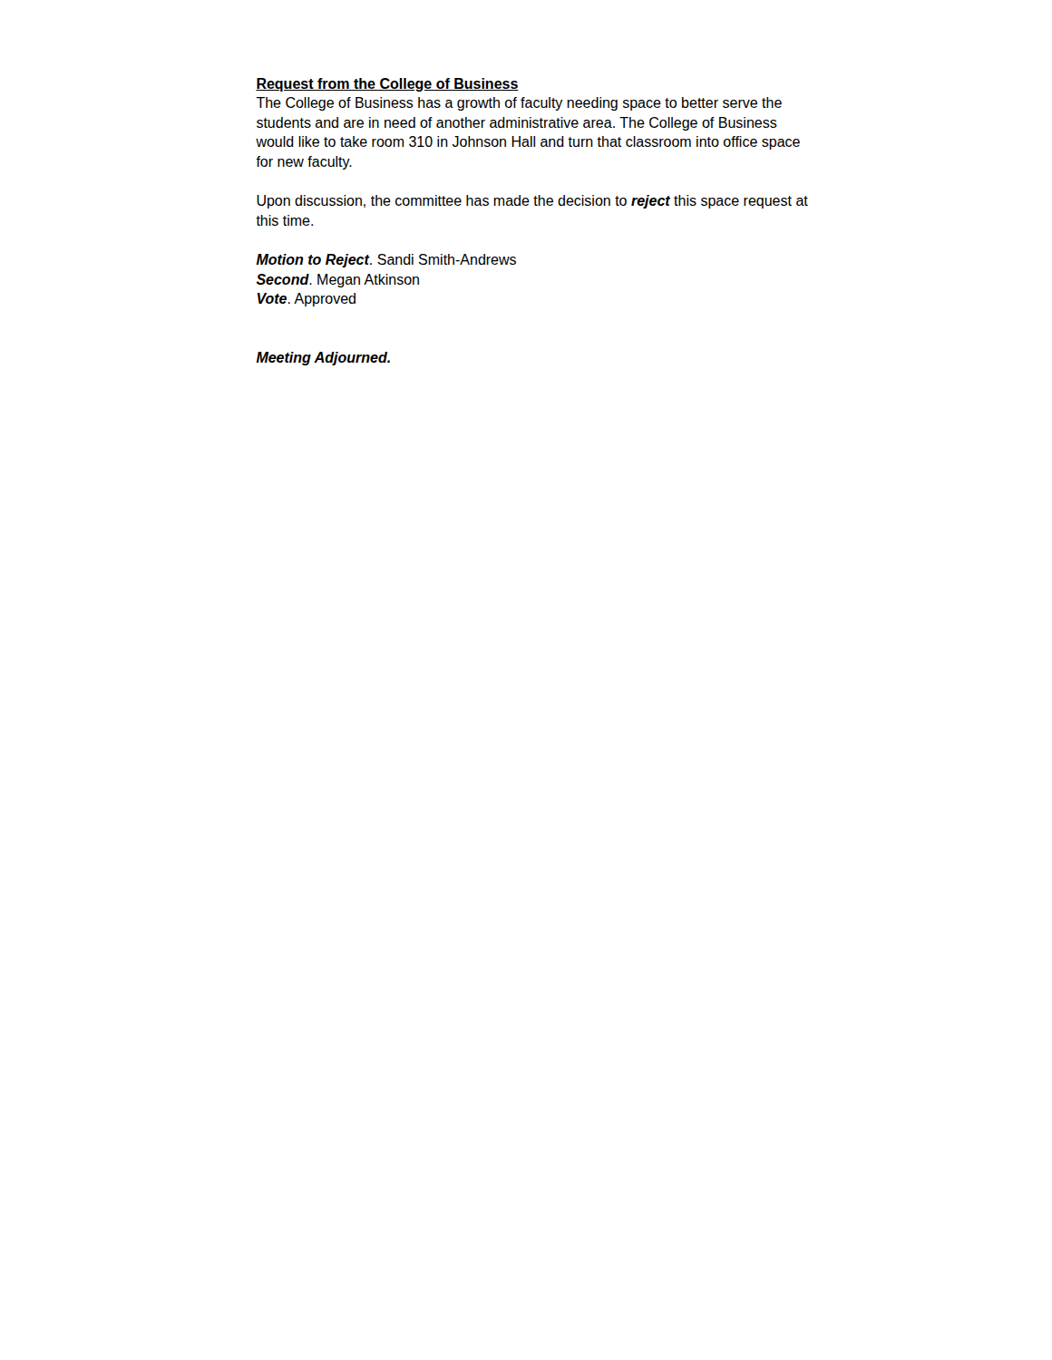Request from the College of Business
The College of Business has a growth of faculty needing space to better serve the students and are in need of another administrative area. The College of Business would like to take room 310 in Johnson Hall and turn that classroom into office space for new faculty.
Upon discussion, the committee has made the decision to reject this space request at this time.
Motion to Reject. Sandi Smith-Andrews
Second. Megan Atkinson
Vote. Approved
Meeting Adjourned.